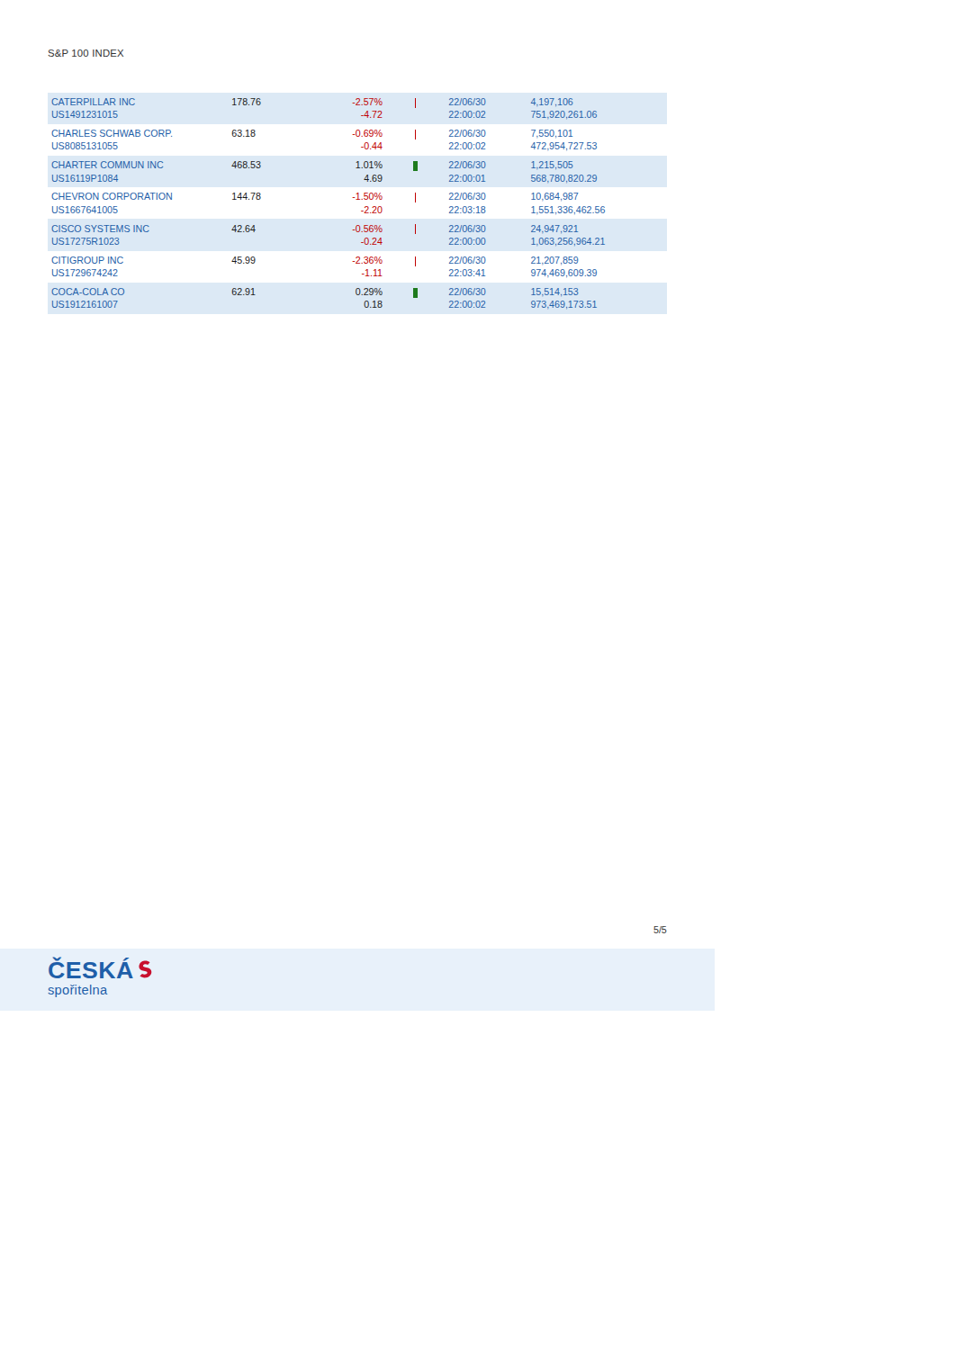S&P 100 INDEX
| CATERPILLAR INC US1491231015 | 178.76 | -2.57% -4.72 | | 22/06/30 22:00:02 | 4,197,106 751,920,261.06 |
| CHARLES SCHWAB CORP. US8085131055 | 63.18 | -0.69% -0.44 | | 22/06/30 22:00:02 | 7,550,101 472,954,727.53 |
| CHARTER COMMUN INC US16119P1084 | 468.53 | 1.01% 4.69 | | 22/06/30 22:00:01 | 1,215,505 568,780,820.29 |
| CHEVRON CORPORATION US1667641005 | 144.78 | -1.50% -2.20 | | 22/06/30 22:03:18 | 10,684,987 1,551,336,462.56 |
| CISCO SYSTEMS INC US17275R1023 | 42.64 | -0.56% -0.24 | | 22/06/30 22:00:00 | 24,947,921 1,063,256,964.21 |
| CITIGROUP INC US1729674242 | 45.99 | -2.36% -1.11 | | 22/06/30 22:03:41 | 21,207,859 974,469,609.39 |
| COCA-COLA CO US1912161007 | 62.91 | 0.29% 0.18 | | 22/06/30 22:00:02 | 15,514,153 973,469,173.51 |
5/5
ČESKÁ
spořitelna